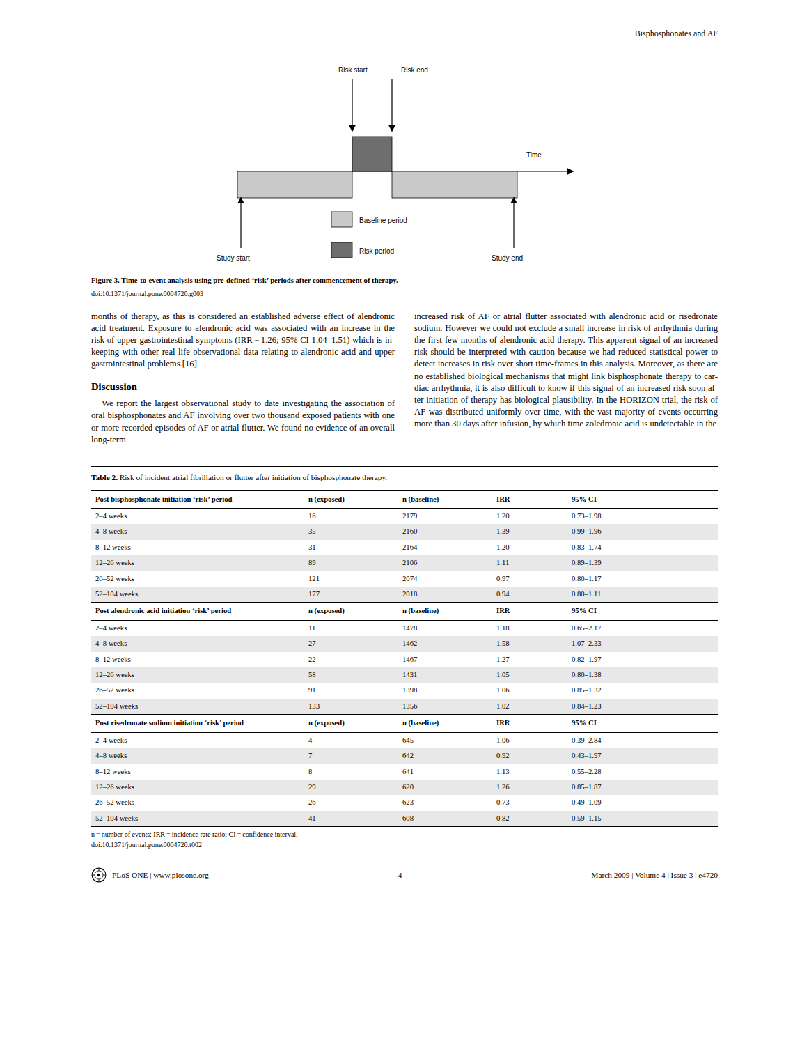Bisphosphonates and AF
Risk start Risk end Time Study start Study end Baseline period Risk period
Figure 3. Time-to-event analysis using pre-defined ‘risk’ periods after commencement of therapy.
doi:10.1371/journal.pone.0004720.g003
months of therapy, as this is considered an established adverse effect of alendronic acid treatment. Exposure to alendronic acid was associated with an increase in the risk of upper gastrointestinal symptoms (IRR = 1.26; 95% CI 1.04–1.51) which is in-keeping with other real life observational data relating to alendronic acid and upper gastrointestinal problems.[16]
Discussion
We report the largest observational study to date investigating the association of oral bisphosphonates and AF involving over two thousand exposed patients with one or more recorded episodes of AF or atrial flutter. We found no evidence of an overall long-term
increased risk of AF or atrial flutter associated with alendronic acid or risedronate sodium. However we could not exclude a small increase in risk of arrhythmia during the first few months of alendronic acid therapy. This apparent signal of an increased risk should be interpreted with caution because we had reduced statistical power to detect increases in risk over short time-frames in this analysis. Moreover, as there are no established biological mechanisms that might link bisphosphonate therapy to cardiac arrhythmia, it is also difficult to know if this signal of an increased risk soon after initiation of therapy has biological plausibility. In the HORIZON trial, the risk of AF was distributed uniformly over time, with the vast majority of events occurring more than 30 days after infusion, by which time zoledronic acid is undetectable in the
Table 2. Risk of incident atrial fibrillation or flutter after initiation of bisphosphonate therapy.
| Post bisphosphonate initiation ‘risk’ period | n (exposed) | n (baseline) | IRR | 95% CI |
| --- | --- | --- | --- | --- |
| 2–4 weeks | 16 | 2179 | 1.20 | 0.73–1.98 |
| 4–8 weeks | 35 | 2160 | 1.39 | 0.99–1.96 |
| 8–12 weeks | 31 | 2164 | 1.20 | 0.83–1.74 |
| 12–26 weeks | 89 | 2106 | 1.11 | 0.89–1.39 |
| 26–52 weeks | 121 | 2074 | 0.97 | 0.80–1.17 |
| 52–104 weeks | 177 | 2018 | 0.94 | 0.80–1.11 |
| Post alendronic acid initiation ‘risk’ period | n (exposed) | n (baseline) | IRR | 95% CI |
| 2–4 weeks | 11 | 1478 | 1.18 | 0.65–2.17 |
| 4–8 weeks | 27 | 1462 | 1.58 | 1.07–2.33 |
| 8–12 weeks | 22 | 1467 | 1.27 | 0.82–1.97 |
| 12–26 weeks | 58 | 1431 | 1.05 | 0.80–1.38 |
| 26–52 weeks | 91 | 1398 | 1.06 | 0.85–1.32 |
| 52–104 weeks | 133 | 1356 | 1.02 | 0.84–1.23 |
| Post risedronate sodium initiation ‘risk’ period | n (exposed) | n (baseline) | IRR | 95% CI |
| 2–4 weeks | 4 | 645 | 1.06 | 0.39–2.84 |
| 4–8 weeks | 7 | 642 | 0.92 | 0.43–1.97 |
| 8–12 weeks | 8 | 641 | 1.13 | 0.55–2.28 |
| 12–26 weeks | 29 | 620 | 1.26 | 0.85–1.87 |
| 26–52 weeks | 26 | 623 | 0.73 | 0.49–1.09 |
| 52–104 weeks | 41 | 608 | 0.82 | 0.59–1.15 |
n = number of events; IRR = incidence rate ratio; CI = confidence interval.
doi:10.1371/journal.pone.0004720.t002
PLoS ONE | www.plosone.org
4
March 2009 | Volume 4 | Issue 3 | e4720